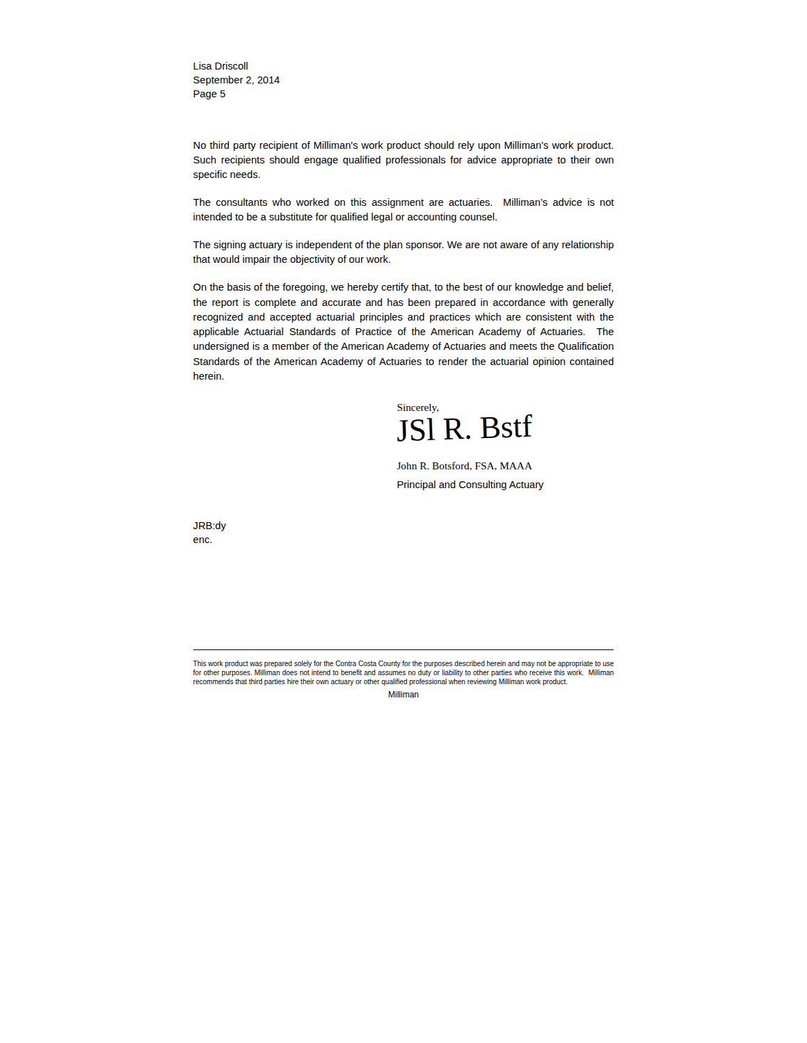Lisa Driscoll
September 2, 2014
Page 5
No third party recipient of Milliman's work product should rely upon Milliman's work product. Such recipients should engage qualified professionals for advice appropriate to their own specific needs.
The consultants who worked on this assignment are actuaries. Milliman’s advice is not intended to be a substitute for qualified legal or accounting counsel.
The signing actuary is independent of the plan sponsor. We are not aware of any relationship that would impair the objectivity of our work.
On the basis of the foregoing, we hereby certify that, to the best of our knowledge and belief, the report is complete and accurate and has been prepared in accordance with generally recognized and accepted actuarial principles and practices which are consistent with the applicable Actuarial Standards of Practice of the American Academy of Actuaries. The undersigned is a member of the American Academy of Actuaries and meets the Qualification Standards of the American Academy of Actuaries to render the actuarial opinion contained herein.
Sincerely,
JSl R. Bstf
John R. Botsford, FSA, MAAA
Principal and Consulting Actuary
JRB:dy
enc.
This work product was prepared solely for the Contra Costa County for the purposes described herein and may not be appropriate to use for other purposes. Milliman does not intend to benefit and assumes no duty or liability to other parties who receive this work. Milliman recommends that third parties hire their own actuary or other qualified professional when reviewing Milliman work product.
Milliman